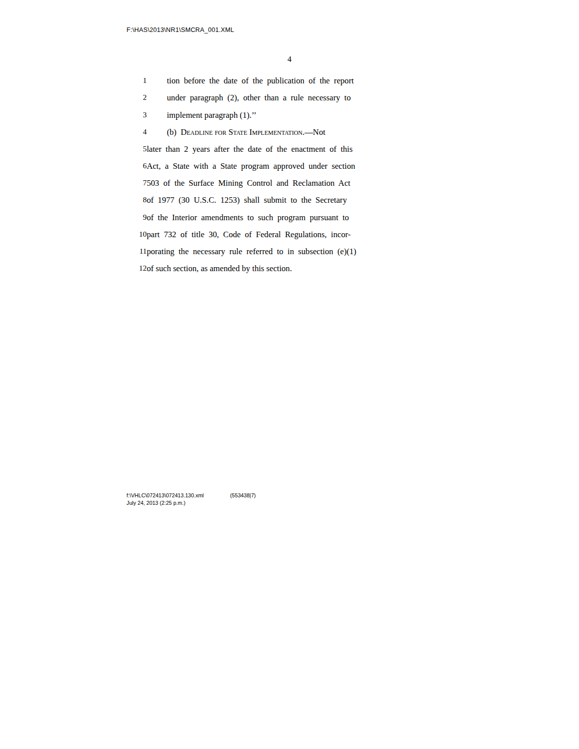F:\HAS\2013\NR1\SMCRA_001.XML
4
| 1 | tion before the date of the publication of the report |
| 2 | under paragraph (2), other than a rule necessary to |
| 3 | implement paragraph (1).’’ |
| 4 | (b) Deadline for State Implementation. —Not |
| 5 | later than 2 years after the date of the enactment of this |
| 6 | Act, a State with a State program approved under section |
| 7 | 503 of the Surface Mining Control and Reclamation Act |
| 8 | of 1977 (30 U.S.C. 1253) shall submit to the Secretary |
| 9 | of the Interior amendments to such program pursuant to |
| 10 | part 732 of title 30, Code of Federal Regulations, incor- |
| 11 | porating the necessary rule referred to in subsection (e)(1) |
| 12 | of such section, as amended by this section. |
f:\VHLC\072413\072413.130.xml(553438|7)
July 24, 2013 (2:25 p.m.)